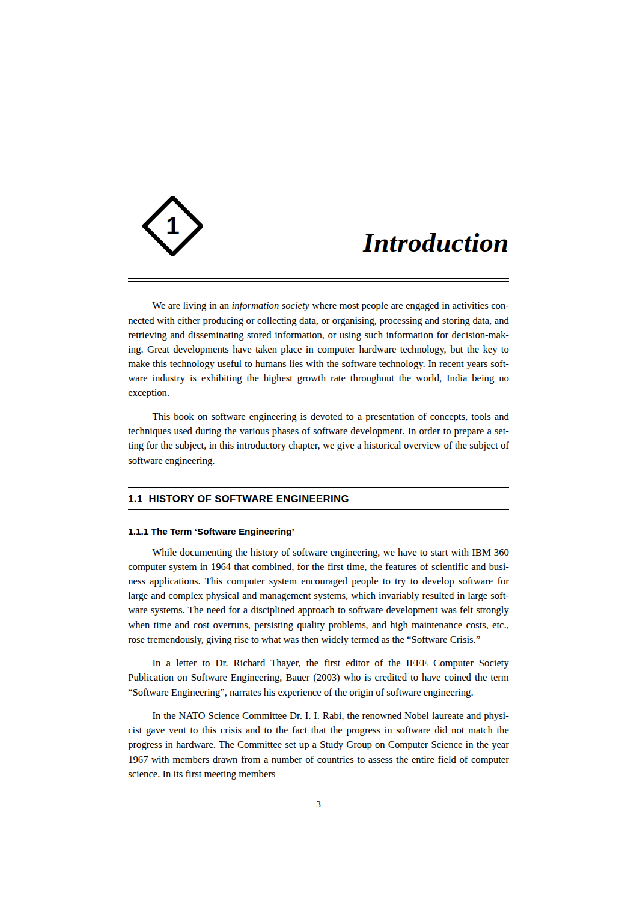1
Introduction
We are living in an information society where most people are engaged in activities connected with either producing or collecting data, or organising, processing and storing data, and retrieving and disseminating stored information, or using such information for decision-making. Great developments have taken place in computer hardware technology, but the key to make this technology useful to humans lies with the software technology. In recent years software industry is exhibiting the highest growth rate throughout the world, India being no exception.
This book on software engineering is devoted to a presentation of concepts, tools and techniques used during the various phases of software development. In order to prepare a setting for the subject, in this introductory chapter, we give a historical overview of the subject of software engineering.
1.1 HISTORY OF SOFTWARE ENGINEERING
1.1.1 The Term ‘Software Engineering’
While documenting the history of software engineering, we have to start with IBM 360 computer system in 1964 that combined, for the first time, the features of scientific and business applications. This computer system encouraged people to try to develop software for large and complex physical and management systems, which invariably resulted in large software systems. The need for a disciplined approach to software development was felt strongly when time and cost overruns, persisting quality problems, and high maintenance costs, etc., rose tremendously, giving rise to what was then widely termed as the “Software Crisis.”
In a letter to Dr. Richard Thayer, the first editor of the IEEE Computer Society Publication on Software Engineering, Bauer (2003) who is credited to have coined the term “Software Engineering”, narrates his experience of the origin of software engineering.
In the NATO Science Committee Dr. I. I. Rabi, the renowned Nobel laureate and physicist gave vent to this crisis and to the fact that the progress in software did not match the progress in hardware. The Committee set up a Study Group on Computer Science in the year 1967 with members drawn from a number of countries to assess the entire field of computer science. In its first meeting members
3